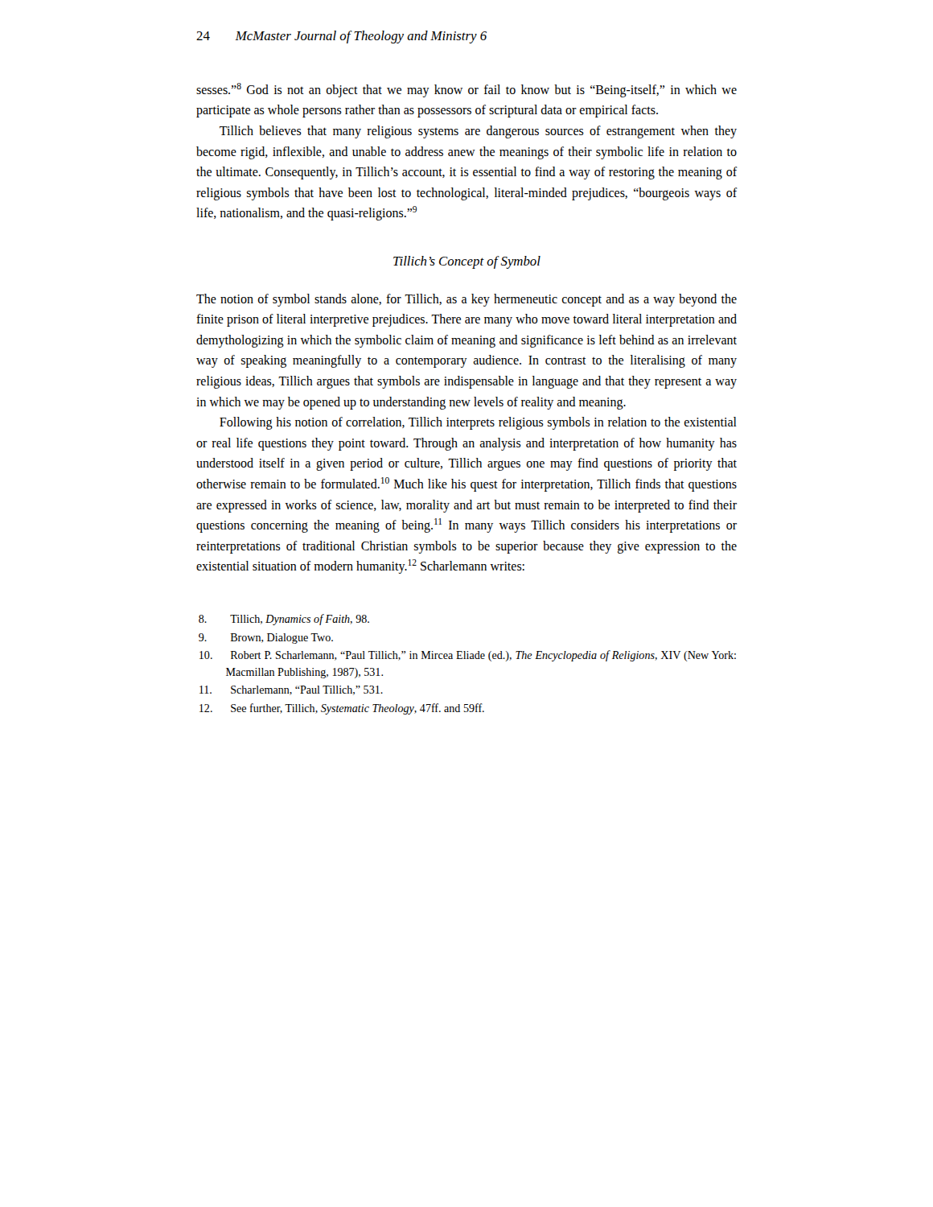24 McMaster Journal of Theology and Ministry 6
sesses.”8 God is not an object that we may know or fail to know but is “Being-itself,” in which we participate as whole persons rather than as possessors of scriptural data or empirical facts.
Tillich believes that many religious systems are dangerous sources of estrangement when they become rigid, inflexible, and unable to address anew the meanings of their symbolic life in relation to the ultimate. Consequently, in Tillich’s account, it is essential to find a way of restoring the meaning of religious symbols that have been lost to technological, literal-minded prejudices, “bourgeois ways of life, nationalism, and the quasi-religions.”9
Tillich’s Concept of Symbol
The notion of symbol stands alone, for Tillich, as a key hermeneutic concept and as a way beyond the finite prison of literal interpretive prejudices. There are many who move toward literal interpretation and demythologizing in which the symbolic claim of meaning and significance is left behind as an irrelevant way of speaking meaningfully to a contemporary audience. In contrast to the literalising of many religious ideas, Tillich argues that symbols are indispensable in language and that they represent a way in which we may be opened up to understanding new levels of reality and meaning.
Following his notion of correlation, Tillich interprets religious symbols in relation to the existential or real life questions they point toward. Through an analysis and interpretation of how humanity has understood itself in a given period or culture, Tillich argues one may find questions of priority that otherwise remain to be formulated.10 Much like his quest for interpretation, Tillich finds that questions are expressed in works of science, law, morality and art but must remain to be interpreted to find their questions concerning the meaning of being.11 In many ways Tillich considers his interpretations or reinterpretations of traditional Christian symbols to be superior because they give expression to the existential situation of modern humanity.12 Scharlemann writes:
8. Tillich, Dynamics of Faith, 98.
9. Brown, Dialogue Two.
10. Robert P. Scharlemann, “Paul Tillich,” in Mircea Eliade (ed.), The Encyclopedia of Religions, XIV (New York: Macmillan Publishing, 1987), 531.
11. Scharlemann, “Paul Tillich,” 531.
12. See further, Tillich, Systematic Theology, 47ff. and 59ff.